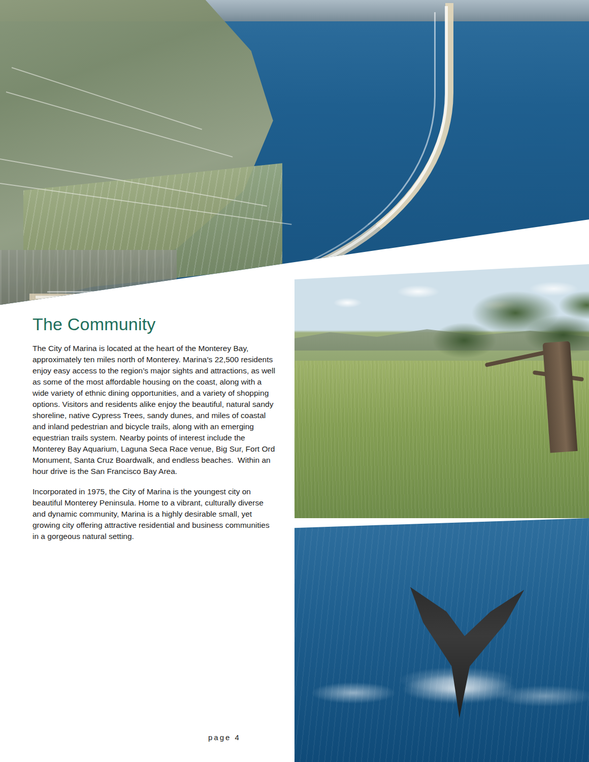The Community
The City of Marina is located at the heart of the Monterey Bay, approximately ten miles north of Monterey. Marina’s 22,500 residents enjoy easy access to the region’s major sights and attractions, as well as some of the most affordable housing on the coast, along with a wide variety of ethnic dining opportunities, and a variety of shopping options. Visitors and residents alike enjoy the beautiful, natural sandy shoreline, native Cypress Trees, sandy dunes, and miles of coastal and inland pedestrian and bicycle trails, along with an emerging equestrian trails system. Nearby points of interest include the Monterey Bay Aquarium, Laguna Seca Race venue, Big Sur, Fort Ord Monument, Santa Cruz Boardwalk, and endless beaches. Within an hour drive is the San Francisco Bay Area.
Incorporated in 1975, the City of Marina is the youngest city on beautiful Monterey Peninsula. Home to a vibrant, culturally diverse and dynamic community, Marina is a highly desirable small, yet growing city offering attractive residential and business communities in a gorgeous natural setting.
page 4